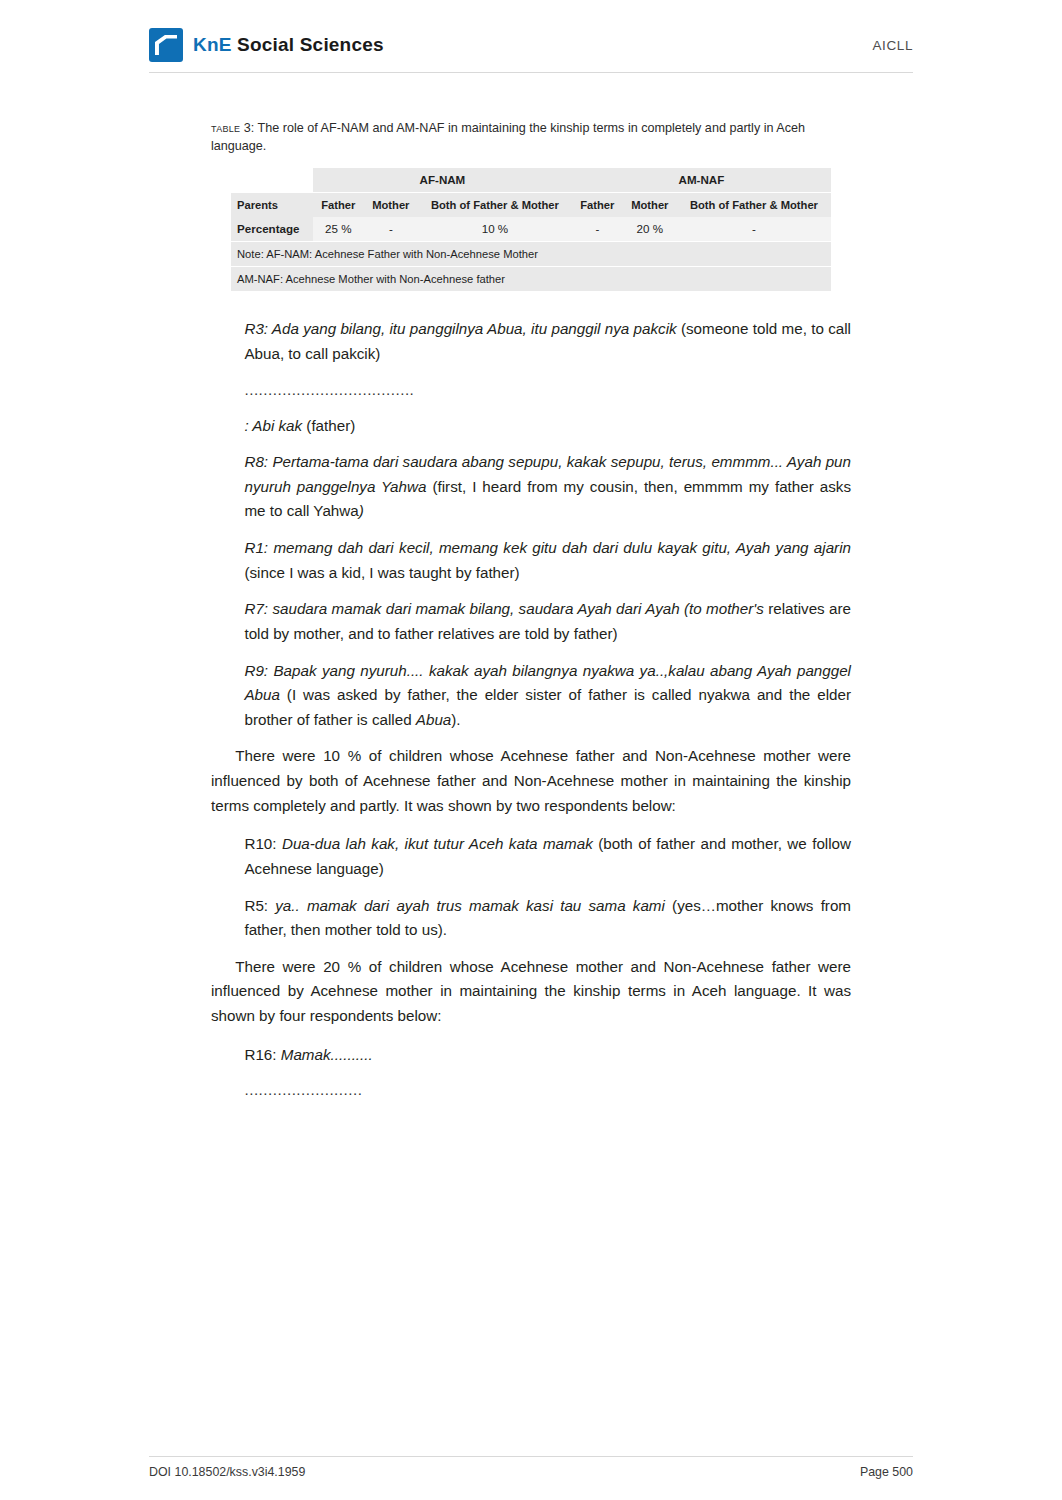KnE Social Sciences
AICLL
Table 3: The role of AF-NAM and AM-NAF in maintaining the kinship terms in completely and partly in Aceh language.
| | AF-NAM | AM-NAF |
| --- | --- | --- |
| Parents | Father | Mother | Both of Father & Mother | Father | Mother | Both of Father & Mother |
| Percentage | 25 % | - | 10 % | - | 20 % | - |
| Note: AF-NAM: Acehnese Father with Non-Acehnese Mother |
| AM-NAF: Acehnese Mother with Non-Acehnese father |
R3: Ada yang bilang, itu panggilnya Abua, itu panggil nya pakcik (someone told me, to call Abua, to call pakcik)
....................................
: Abi kak (father)
R8: Pertama-tama dari saudara abang sepupu, kakak sepupu, terus, emmmm... Ayah pun nyuruh panggelnya Yahwa (first, I heard from my cousin, then, emmmm my father asks me to call Yahwa)
R1: memang dah dari kecil, memang kek gitu dah dari dulu kayak gitu, Ayah yang ajarin (since I was a kid, I was taught by father)
R7: saudara mamak dari mamak bilang, saudara Ayah dari Ayah (to mother's relatives are told by mother, and to father relatives are told by father)
R9: Bapak yang nyuruh.... kakak ayah bilangnya nyakwa ya..,kalau abang Ayah panggel Abua (I was asked by father, the elder sister of father is called nyakwa and the elder brother of father is called Abua).
There were 10 % of children whose Acehnese father and Non-Acehnese mother were influenced by both of Acehnese father and Non-Acehnese mother in maintaining the kinship terms completely and partly. It was shown by two respondents below:
R10: Dua-dua lah kak, ikut tutur Aceh kata mamak (both of father and mother, we follow Acehnese language)
R5: ya.. mamak dari ayah trus mamak kasi tau sama kami (yes…mother knows from father, then mother told to us).
There were 20 % of children whose Acehnese mother and Non-Acehnese father were influenced by Acehnese mother in maintaining the kinship terms in Aceh language. It was shown by four respondents below:
R16: Mamak..........
.........................
DOI 10.18502/kss.v3i4.1959
Page 500